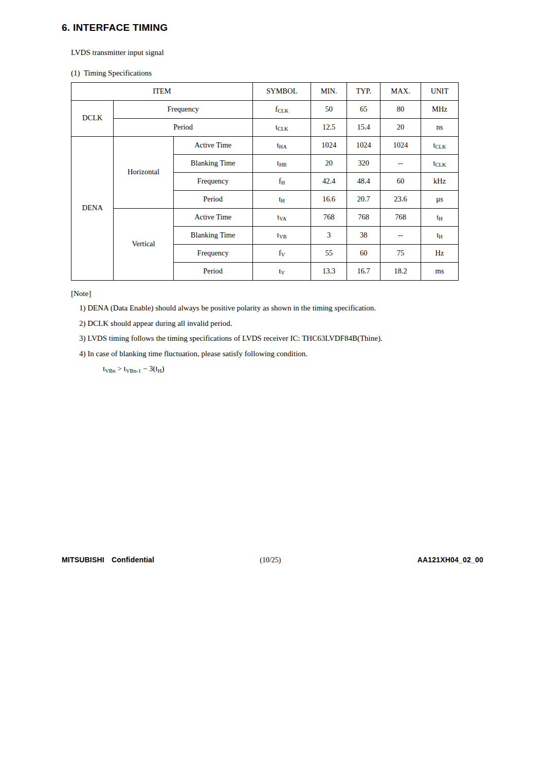6. INTERFACE TIMING
LVDS transmitter input signal
(1) Timing Specifications
| ITEM | SYMBOL | MIN. | TYP. | MAX. | UNIT |
| --- | --- | --- | --- | --- | --- |
| DCLK | Frequency | f CLK | 50 | 65 | 80 | MHz |
| Period | t CLK | 12.5 | 15.4 | 20 | ns |
| DENA | Horizontal | Active Time | t HA | 1024 | 1024 | 1024 | t CLK |
| Blanking Time | t HB | 20 | 320 | -- | t CLK |
| Frequency | f H | 42.4 | 48.4 | 60 | kHz |
| Period | t H | 16.6 | 20.7 | 23.6 | µs |
| Vertical | Active Time | t VA | 768 | 768 | 768 | t H |
| Blanking Time | t VB | 3 | 38 | -- | t H |
| Frequency | f V | 55 | 60 | 75 | Hz |
| Period | t V | 13.3 | 16.7 | 18.2 | ms |
[Note]
1) DENA (Data Enable) should always be positive polarity as shown in the timing specification.
2) DCLK should appear during all invalid period.
3) LVDS timing follows the timing specifications of LVDS receiver IC: THC63LVDF84B(Thine).
4) In case of blanking time fluctuation, please satisfy following condition.
tVBn > tVBn-1 − 3(tH)
MITSUBISHIConfidential
(10/25)
AA121XH04_02_00